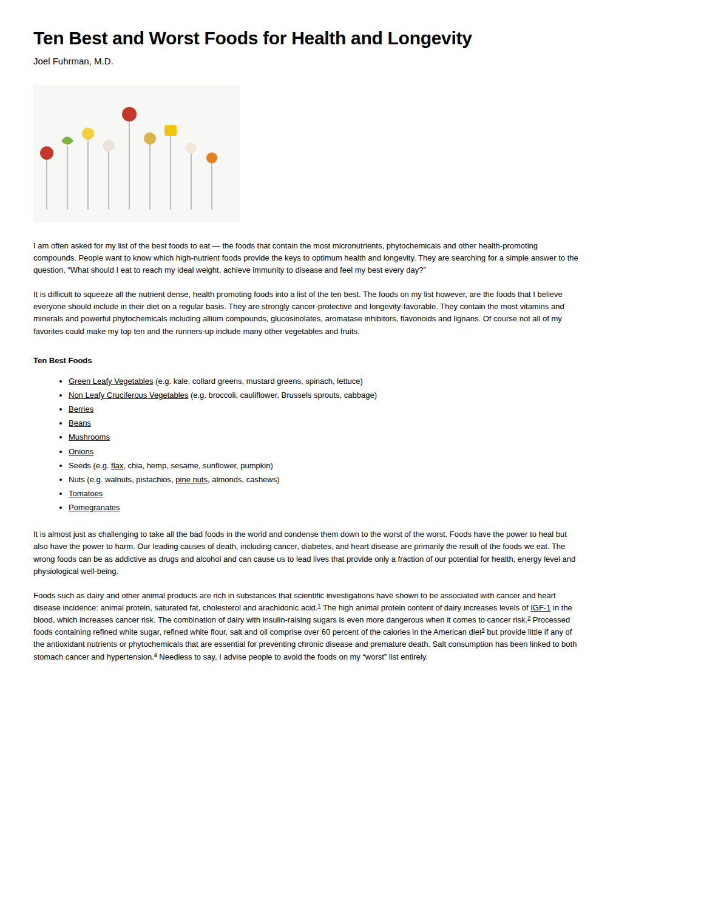Ten Best and Worst Foods for Health and Longevity
Joel Fuhrman, M.D.
I am often asked for my list of the best foods to eat — the foods that contain the most micronutrients, phytochemicals and other health-promoting compounds. People want to know which high-nutrient foods provide the keys to optimum health and longevity. They are searching for a simple answer to the question, “What should I eat to reach my ideal weight, achieve immunity to disease and feel my best every day?”
It is difficult to squeeze all the nutrient dense, health promoting foods into a list of the ten best. The foods on my list however, are the foods that I believe everyone should include in their diet on a regular basis. They are strongly cancer-protective and longevity-favorable. They contain the most vitamins and minerals and powerful phytochemicals including allium compounds, glucosinolates, aromatase inhibitors, flavonoids and lignans. Of course not all of my favorites could make my top ten and the runners-up include many other vegetables and fruits.
Ten Best Foods
Green Leafy Vegetables (e.g. kale, collard greens, mustard greens, spinach, lettuce)
Non Leafy Cruciferous Vegetables (e.g. broccoli, cauliflower, Brussels sprouts, cabbage)
Berries
Beans
Mushrooms
Onions
Seeds (e.g. flax, chia, hemp, sesame, sunflower, pumpkin)
Nuts (e.g. walnuts, pistachios, pine nuts, almonds, cashews)
Tomatoes
Pomegranates
It is almost just as challenging to take all the bad foods in the world and condense them down to the worst of the worst. Foods have the power to heal but also have the power to harm. Our leading causes of death, including cancer, diabetes, and heart disease are primarily the result of the foods we eat. The wrong foods can be as addictive as drugs and alcohol and can cause us to lead lives that provide only a fraction of our potential for health, energy level and physiological well-being.
Foods such as dairy and other animal products are rich in substances that scientific investigations have shown to be associated with cancer and heart disease incidence: animal protein, saturated fat, cholesterol and arachidonic acid.1 The high animal protein content of dairy increases levels of IGF-1 in the blood, which increases cancer risk. The combination of dairy with insulin-raising sugars is even more dangerous when it comes to cancer risk.2 Processed foods containing refined white sugar, refined white flour, salt and oil comprise over 60 percent of the calories in the American diet3 but provide little if any of the antioxidant nutrients or phytochemicals that are essential for preventing chronic disease and premature death. Salt consumption has been linked to both stomach cancer and hypertension.4 Needless to say, I advise people to avoid the foods on my “worst” list entirely.